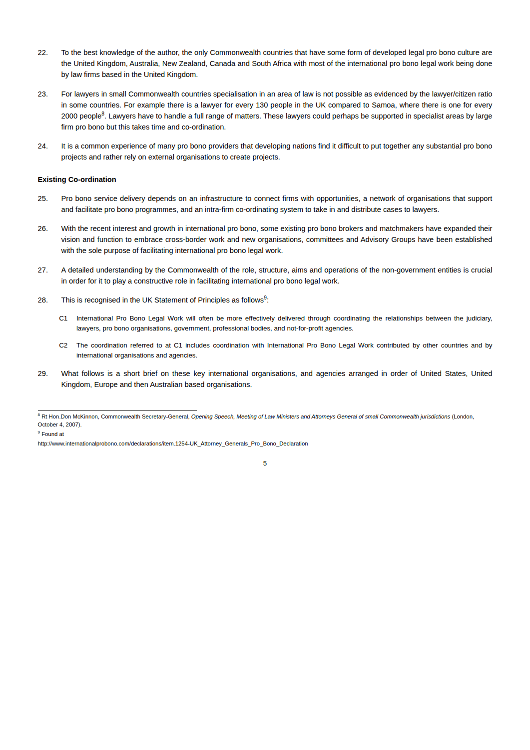22.
To the best knowledge of the author, the only Commonwealth countries that have some form of developed legal pro bono culture are the United Kingdom, Australia, New Zealand, Canada and South Africa with most of the international pro bono legal work being done by law firms based in the United Kingdom.
23.
For lawyers in small Commonwealth countries specialisation in an area of law is not possible as evidenced by the lawyer/citizen ratio in some countries. For example there is a lawyer for every 130 people in the UK compared to Samoa, where there is one for every 2000 people8. Lawyers have to handle a full range of matters. These lawyers could perhaps be supported in specialist areas by large firm pro bono but this takes time and co-ordination.
24.
It is a common experience of many pro bono providers that developing nations find it difficult to put together any substantial pro bono projects and rather rely on external organisations to create projects.
Existing Co-ordination
25.
Pro bono service delivery depends on an infrastructure to connect firms with opportunities, a network of organisations that support and facilitate pro bono programmes, and an intra-firm co-ordinating system to take in and distribute cases to lawyers.
26.
With the recent interest and growth in international pro bono, some existing pro bono brokers and matchmakers have expanded their vision and function to embrace cross-border work and new organisations, committees and Advisory Groups have been established with the sole purpose of facilitating international pro bono legal work.
27.
A detailed understanding by the Commonwealth of the role, structure, aims and operations of the non-government entities is crucial in order for it to play a constructive role in facilitating international pro bono legal work.
28.
This is recognised in the UK Statement of Principles as follows9:
C1
International Pro Bono Legal Work will often be more effectively delivered through coordinating the relationships between the judiciary, lawyers, pro bono organisations, government, professional bodies, and not-for-profit agencies.
C2
The coordination referred to at C1 includes coordination with International Pro Bono Legal Work contributed by other countries and by international organisations and agencies.
29.
What follows is a short brief on these key international organisations, and agencies arranged in order of United States, United Kingdom, Europe and then Australian based organisations.
8 Rt Hon.Don McKinnon, Commonwealth Secretary-General, Opening Speech, Meeting of Law Ministers and Attorneys General of small Commonwealth jurisdictions (London, October 4, 2007).
9 Found at
http://www.internationalprobono.com/declarations/item.1254-UK_Attorney_Generals_Pro_Bono_Declaration
5